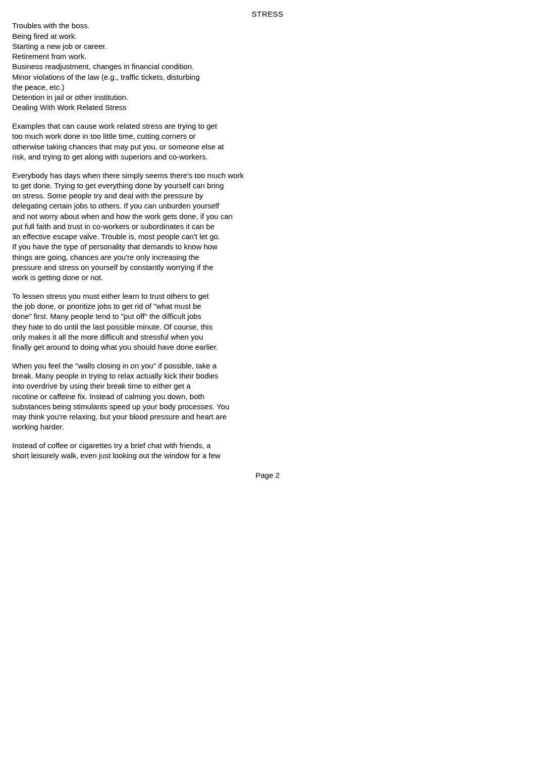STRESS
Troubles with the boss.
Being fired at work.
Starting a new job or career.
Retirement from work.
Business readjustment, changes in financial condition.
Minor violations of the law (e.g., traffic tickets, disturbing
the peace, etc.)
Detention in jail or other institution.
Dealing With Work Related Stress
Examples that can cause work related stress are trying to get
too much work done in too little time, cutting corners or
otherwise taking chances that may put you, or someone else at
risk, and trying to get along with superiors and co-workers.
Everybody has days when there simply seems there's too much work
to get done. Trying to get everything done by yourself can bring
on stress. Some people try and deal with the pressure by
delegating certain jobs to others. If you can unburden yourself
and not worry about when and how the work gets done, if you can
put full faith and trust in co-workers or subordinates it can be
an effective escape valve. Trouble is, most people can't let go.
If you have the type of personality that demands to know how
things are going, chances are you're only increasing the
pressure and stress on yourself by constantly worrying if the
work is getting done or not.
To lessen stress you must either learn to trust others to get
the job done, or prioritize jobs to get rid of "what must be
done" first. Many people tend to "put off" the difficult jobs
they hate to do until the last possible minute. Of course, this
only makes it all the more difficult and stressful when you
finally get around to doing what you should have done earlier.
When you feel the "walls closing in on you" if possible, take a
break. Many people in trying to relax actually kick their bodies
into overdrive by using their break time to either get a
nicotine or caffeine fix. Instead of calming you down, both
substances being stimulants speed up your body processes. You
may think you're relaxing, but your blood pressure and heart are
working harder.
Instead of coffee or cigarettes try a brief chat with friends, a
short leisurely walk, even just looking out the window for a few
Page 2